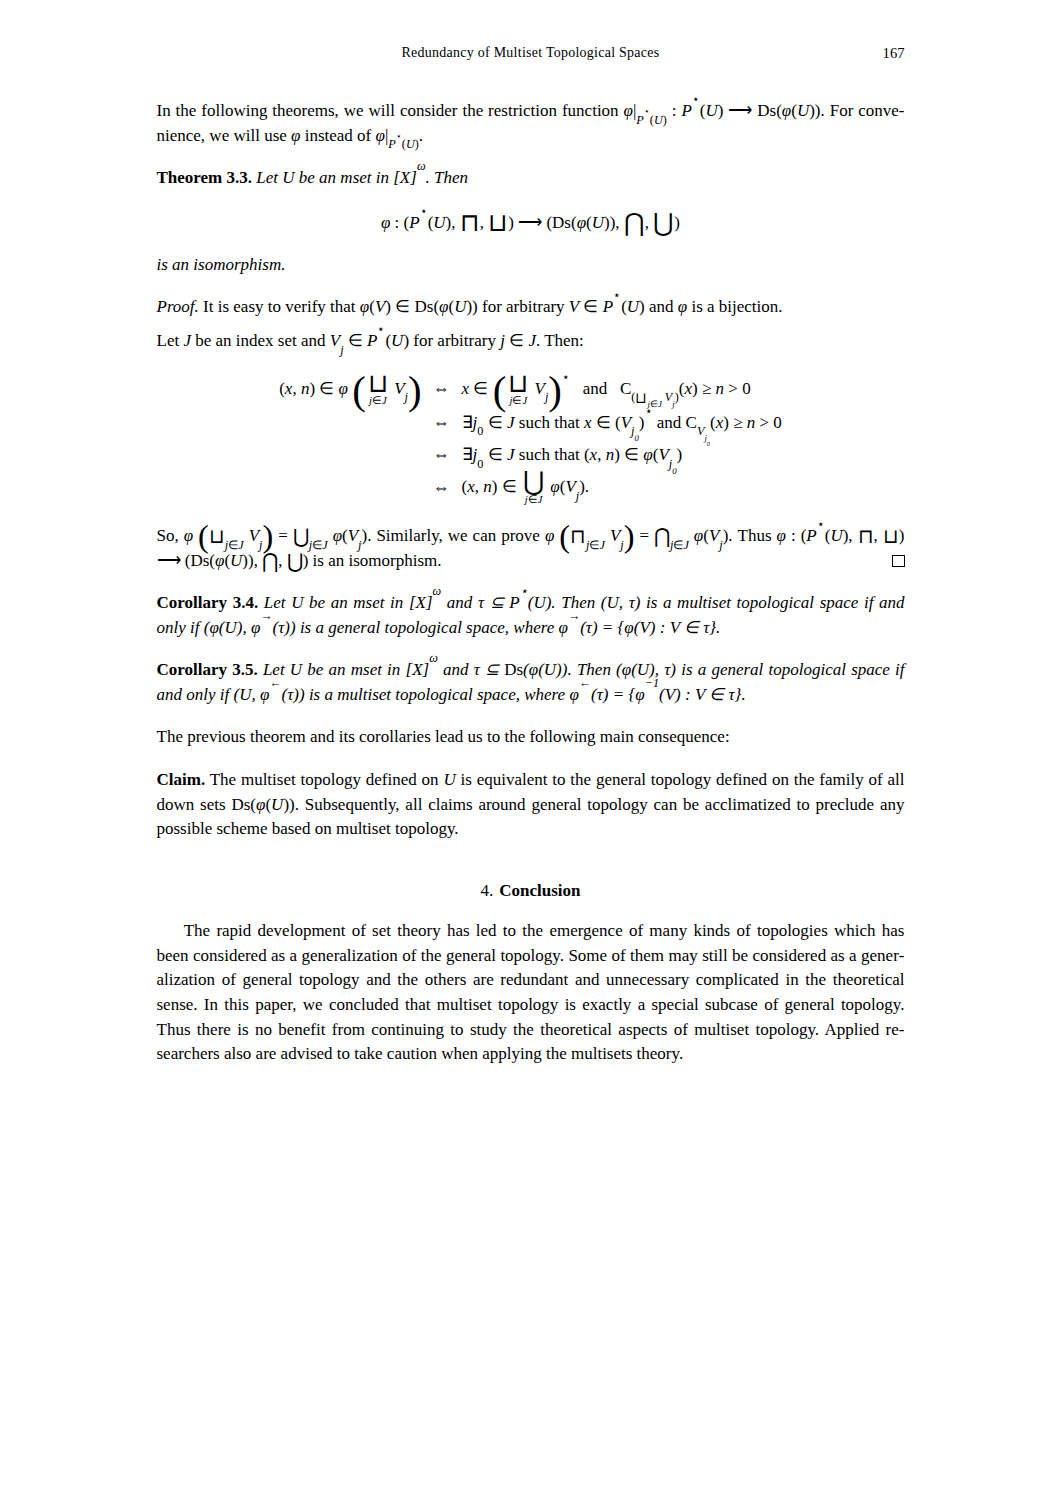Redundancy of Multiset Topological Spaces 167
In the following theorems, we will consider the restriction function φ|P⋆(U) : P⋆(U) ⟶ Ds(φ(U)). For convenience, we will use φ instead of φ|P⋆(U).
Theorem 3.3. Let U be an mset in [X]ω. Then
φ : (P⋆(U), ⊓, ⊔) ⟶ (Ds(φ(U)), ⋂, ⋃)
is an isomorphism.
Proof. It is easy to verify that φ(V) ∈ Ds(φ(U)) for arbitrary V ∈ P⋆(U) and φ is a bijection.
Let J be an index set and Vj ∈ P⋆(U) for arbitrary j ∈ J. Then:
| ( x , n ) ∈ φ ( ⊔ j ∈ J V j ) | ⇔ | x ∈ ( ⊔ j ∈ J V j ) ⋆ and C ( ⊔ j ∈ J V j ) ( x ) ≥ n > 0 |
| | ⇔ | ∃ j 0 ∈ J such that x ∈ ( V j 0 ) ⋆ and C V j 0 ( x ) ≥ n > 0 |
| | ⇔ | ∃ j 0 ∈ J such that ( x , n ) ∈ φ ( V j 0 ) |
| | ⇔ | ( x , n ) ∈ ⋃ j ∈ J φ ( V j ). |
So, φ (⊔j∈J Vj) = ⋃j∈J φ(Vj). Similarly, we can prove φ (⊓j∈J Vj) = ⋂j∈J φ(Vj). Thus φ : (P⋆(U), ⊓, ⊔) ⟶ (Ds(φ(U)), ⋂, ⋃) is an isomorphism.
Corollary 3.4. Let U be an mset in [X]ω and τ ⊆ P⋆(U). Then (U, τ) is a multiset topological space if and only if (φ(U), φ→(τ)) is a general topological space, where φ→(τ) = {φ(V) : V ∈ τ}.
Corollary 3.5. Let U be an mset in [X]ω and τ ⊆ Ds(φ(U)). Then (φ(U), τ) is a general topological space if and only if (U, φ←(τ)) is a multiset topological space, where φ←(τ) = {φ−1(V) : V ∈ τ}.
The previous theorem and its corollaries lead us to the following main consequence:
Claim. The multiset topology defined on U is equivalent to the general topology defined on the family of all down sets Ds(φ(U)). Subsequently, all claims around general topology can be acclimatized to preclude any possible scheme based on multiset topology.
4. Conclusion
The rapid development of set theory has led to the emergence of many kinds of topologies which has been considered as a generalization of the general topology. Some of them may still be considered as a generalization of general topology and the others are redundant and unnecessary complicated in the theoretical sense. In this paper, we concluded that multiset topology is exactly a special subcase of general topology. Thus there is no benefit from continuing to study the theoretical aspects of multiset topology. Applied researchers also are advised to take caution when applying the multisets theory.